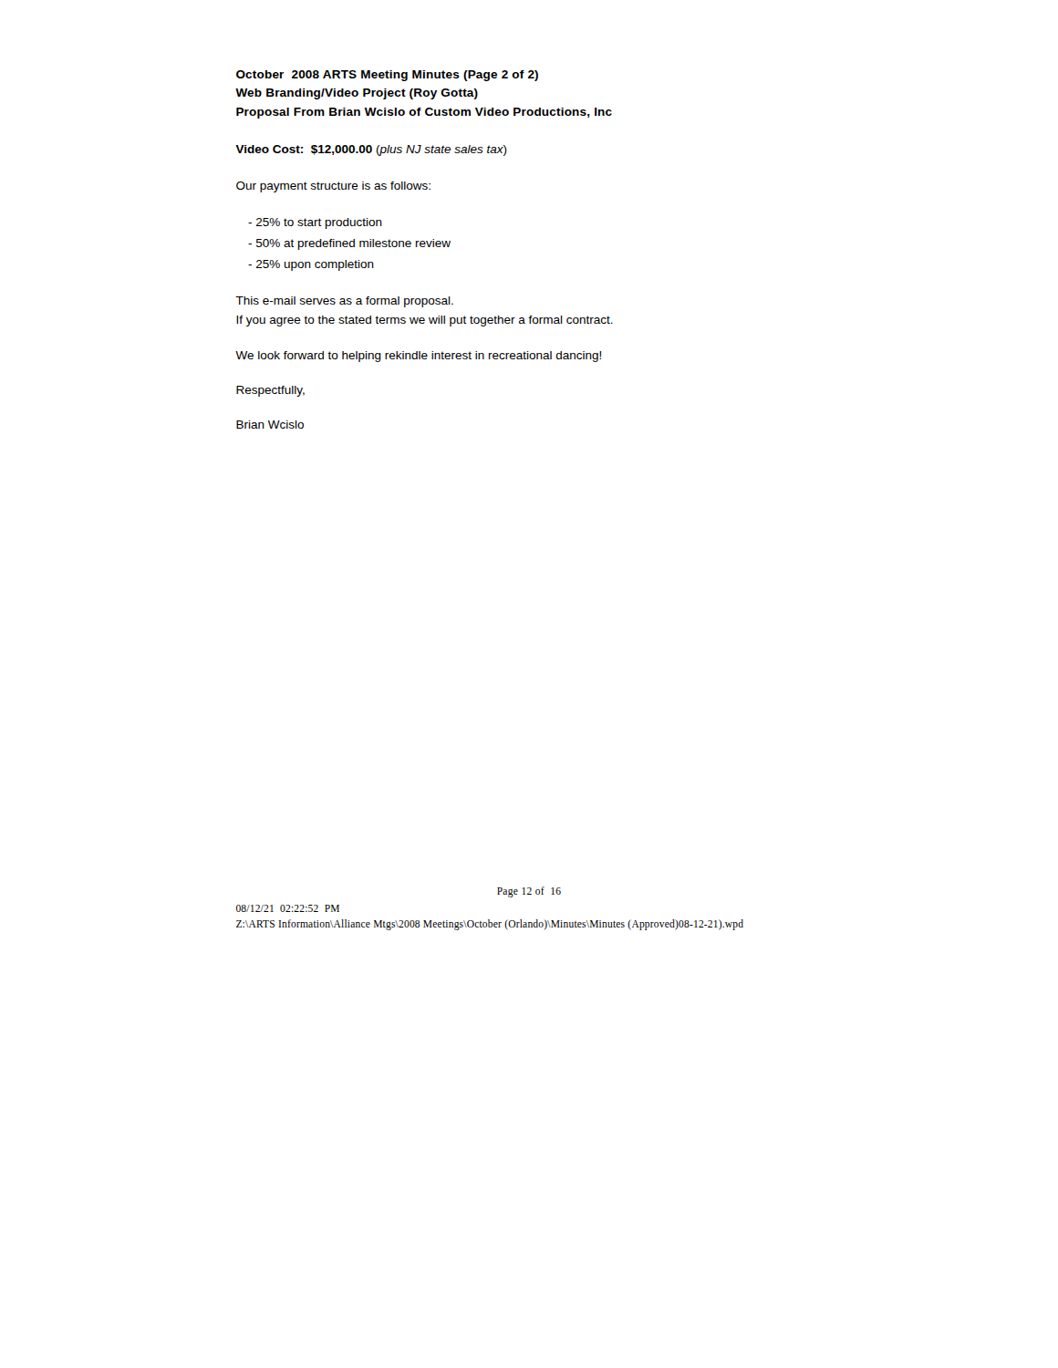October 2008 ARTS Meeting Minutes (Page 2 of 2)
Web Branding/Video Project (Roy Gotta)
Proposal From Brian Wcislo of Custom Video Productions, Inc
Video Cost: $12,000.00 (plus NJ state sales tax)
Our payment structure is as follows:
- 25% to start production
- 50% at predefined milestone review
- 25% upon completion
This e-mail serves as a formal proposal.
If you agree to the stated terms we will put together a formal contract.
We look forward to helping rekindle interest in recreational dancing!
Respectfully,
Brian Wcislo
Page 12 of 16
08/12/21 02:22:52 PM
Z:\ARTS Information\Alliance Mtgs\2008 Meetings\October (Orlando)\Minutes\Minutes (Approved)08-12-21).wpd